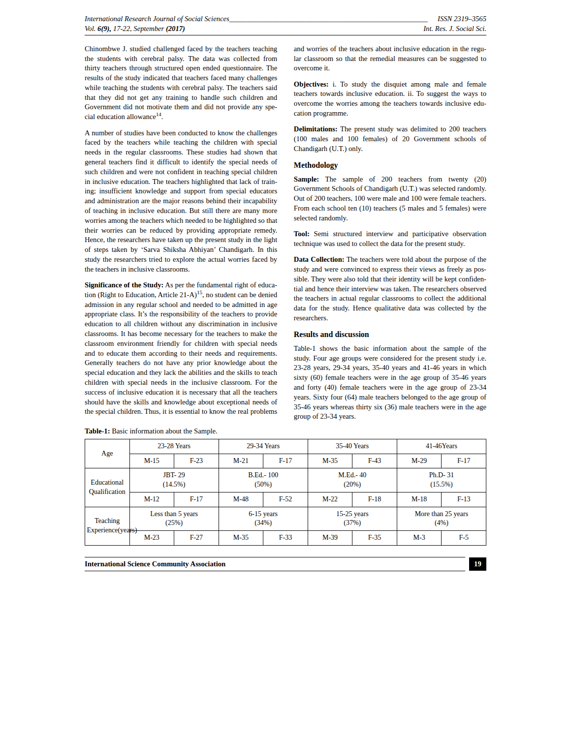International Research Journal of Social Sciences_______________________________________________________
ISSN 2319–3565
Vol. 6(9), 17-22, September (2017)
Int. Res. J. Social Sci.
Chinombwe J. studied challenged faced by the teachers teaching the students with cerebral palsy. The data was collected from thirty teachers through structured open ended questionnaire. The results of the study indicated that teachers faced many challenges while teaching the students with cerebral palsy. The teachers said that they did not get any training to handle such children and Government did not motivate them and did not provide any special education allowance14.
A number of studies have been conducted to know the challenges faced by the teachers while teaching the children with special needs in the regular classrooms. These studies had shown that general teachers find it difficult to identify the special needs of such children and were not confident in teaching special children in inclusive education. The teachers highlighted that lack of training; insufficient knowledge and support from special educators and administration are the major reasons behind their incapability of teaching in inclusive education. But still there are many more worries among the teachers which needed to be highlighted so that their worries can be reduced by providing appropriate remedy. Hence, the researchers have taken up the present study in the light of steps taken by ‘Sarva Shiksha Abhiyan’ Chandigarh. In this study the researchers tried to explore the actual worries faced by the teachers in inclusive classrooms.
Significance of the Study: As per the fundamental right of education (Right to Education, Article 21-A)15, no student can be denied admission in any regular school and needed to be admitted in age appropriate class. It’s the responsibility of the teachers to provide education to all children without any discrimination in inclusive classrooms. It has become necessary for the teachers to make the classroom environment friendly for children with special needs and to educate them according to their needs and requirements. Generally teachers do not have any prior knowledge about the special education and they lack the abilities and the skills to teach children with special needs in the inclusive classroom. For the success of inclusive education it is necessary that all the teachers should have the skills and knowledge about exceptional needs of the special children. Thus, it is essential to know the real problems and worries of the teachers about inclusive education in the regular classroom so that the remedial measures can be suggested to overcome it.
Objectives: i. To study the disquiet among male and female teachers towards inclusive education. ii. To suggest the ways to overcome the worries among the teachers towards inclusive education programme.
Delimitations: The present study was delimited to 200 teachers (100 males and 100 females) of 20 Government schools of Chandigarh (U.T.) only.
Methodology
Sample: The sample of 200 teachers from twenty (20) Government Schools of Chandigarh (U.T.) was selected randomly. Out of 200 teachers, 100 were male and 100 were female teachers. From each school ten (10) teachers (5 males and 5 females) were selected randomly.
Tool: Semi structured interview and participative observation technique was used to collect the data for the present study.
Data Collection: The teachers were told about the purpose of the study and were convinced to express their views as freely as possible. They were also told that their identity will be kept confidential and hence their interview was taken. The researchers observed the teachers in actual regular classrooms to collect the additional data for the study. Hence qualitative data was collected by the researchers.
Results and discussion
Table-1 shows the basic information about the sample of the study. Four age groups were considered for the present study i.e. 23-28 years, 29-34 years, 35-40 years and 41-46 years in which sixty (60) female teachers were in the age group of 35-46 years and forty (40) female teachers were in the age group of 23-34 years. Sixty four (64) male teachers belonged to the age group of 35-46 years whereas thirty six (36) male teachers were in the age group of 23-34 years.
Table-1: Basic information about the Sample.
| Age | 23-28 Years | 29-34 Years | 35-40 Years | 41-46Years |
| M-15 | F-23 | M-21 | F-17 | M-35 | F-43 | M-29 | F-17 |
| Educational Qualification | JBT- 29 (14.5%) | B.Ed.- 100 (50%) | M.Ed.- 40 (20%) | Ph.D- 31 (15.5%) |
| M-12 | F-17 | M-48 | F-52 | M-22 | F-18 | M-18 | F-13 |
| Teaching Experience(years) | Less than 5 years (25%) | 6-15 years (34%) | 15-25 years (37%) | More than 25 years (4%) |
| M-23 | F-27 | M-35 | F-33 | M-39 | F-35 | M-3 | F-5 |
International Science Community Association
19